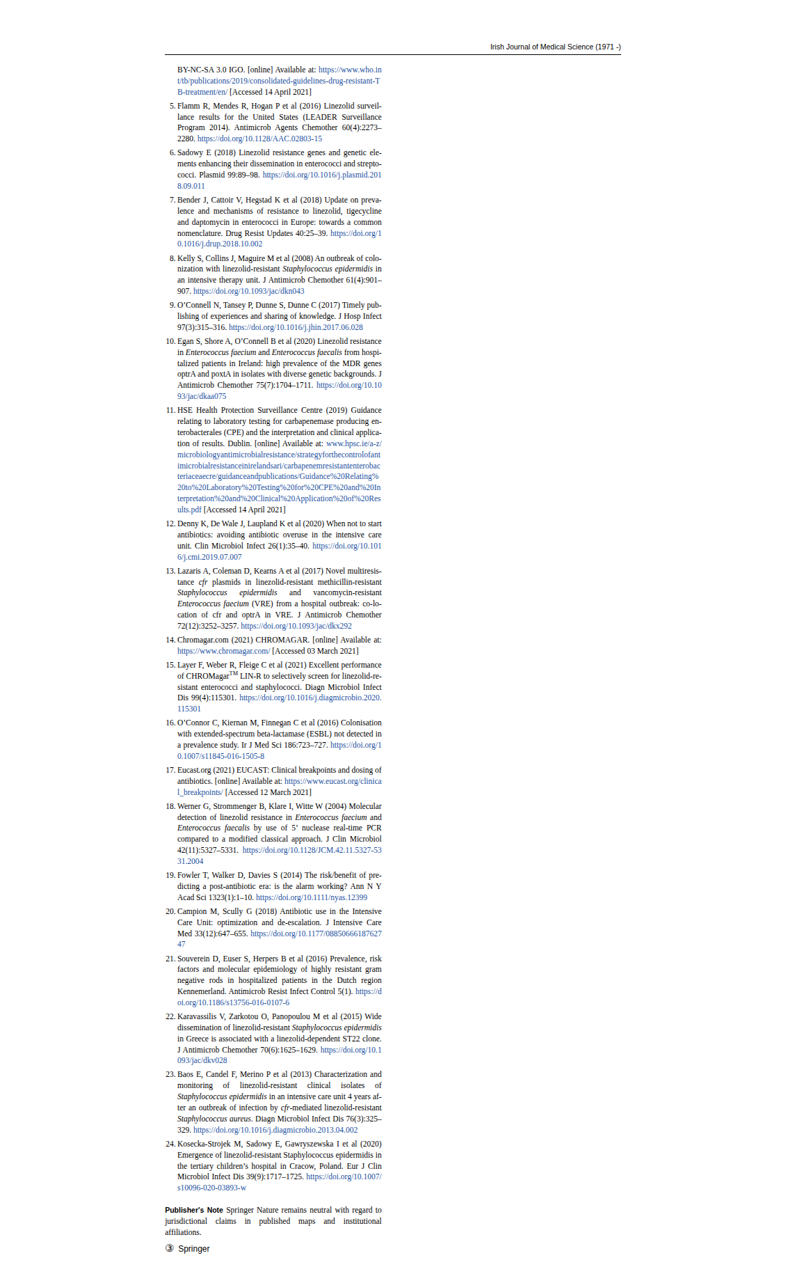Irish Journal of Medical Science (1971 -)
BY-NC-SA 3.0 IGO. [online] Available at: https://www.who.int/tb/publications/2019/consolidated-guidelines-drug-resistant-TB-treatment/en/ [Accessed 14 April 2021]
5. Flamm R, Mendes R, Hogan P et al (2016) Linezolid surveillance results for the United States (LEADER Surveillance Program 2014). Antimicrob Agents Chemother 60(4):2273–2280. https://doi.org/10.1128/AAC.02803-15
6. Sadowy E (2018) Linezolid resistance genes and genetic elements enhancing their dissemination in enterococci and streptococci. Plasmid 99:89–98. https://doi.org/10.1016/j.plasmid.2018.09.011
7. Bender J, Cattoir V, Hegstad K et al (2018) Update on prevalence and mechanisms of resistance to linezolid, tigecycline and daptomycin in enterococci in Europe: towards a common nomenclature. Drug Resist Updates 40:25–39. https://doi.org/10.1016/j.drup.2018.10.002
8. Kelly S, Collins J, Maguire M et al (2008) An outbreak of colonization with linezolid-resistant Staphylococcus epidermidis in an intensive therapy unit. J Antimicrob Chemother 61(4):901–907. https://doi.org/10.1093/jac/dkn043
9. O’Connell N, Tansey P, Dunne S, Dunne C (2017) Timely publishing of experiences and sharing of knowledge. J Hosp Infect 97(3):315–316. https://doi.org/10.1016/j.jhin.2017.06.028
10. Egan S, Shore A, O’Connell B et al (2020) Linezolid resistance in Enterococcus faecium and Enterococcus faecalis from hospitalized patients in Ireland: high prevalence of the MDR genes optrA and poxtA in isolates with diverse genetic backgrounds. J Antimicrob Chemother 75(7):1704–1711. https://doi.org/10.1093/jac/dkaa075
11. HSE Health Protection Surveillance Centre (2019) Guidance relating to laboratory testing for carbapenemase producing enterobacterales (CPE) and the interpretation and clinical application of results. Dublin. [online] Available at: www.hpsc.ie/a-z/microbiologyantimicrobialresistance/strategyforthecontrolofantimicrobialresistanceinirelandsari/carbapenemresistantenterobacteriaceaecre/guidanceandpublications/Guidance%20Relating%20to%20Laboratory%20Testing%20for%20CPE%20and%20Interpretation%20and%20Clinical%20Application%20of%20Results.pdf [Accessed 14 April 2021]
12. Denny K, De Wale J, Laupland K et al (2020) When not to start antibiotics: avoiding antibiotic overuse in the intensive care unit. Clin Microbiol Infect 26(1):35–40. https://doi.org/10.1016/j.cmi.2019.07.007
13. Lazaris A, Coleman D, Kearns A et al (2017) Novel multiresistance cfr plasmids in linezolid-resistant methicillin-resistant Staphylococcus epidermidis and vancomycin-resistant Enterococcus faecium (VRE) from a hospital outbreak: co-location of cfr and optrA in VRE. J Antimicrob Chemother 72(12):3252–3257. https://doi.org/10.1093/jac/dkx292
14. Chromagar.com (2021) CHROMAGAR. [online] Available at: https://www.chromagar.com/ [Accessed 03 March 2021]
15. Layer F, Weber R, Fleige C et al (2021) Excellent performance of CHROMagarTM LIN-R to selectively screen for linezolid-resistant enterococci and staphylococci. Diagn Microbiol Infect Dis 99(4):115301. https://doi.org/10.1016/j.diagmicrobio.2020.115301
16. O’Connor C, Kiernan M, Finnegan C et al (2016) Colonisation with extended-spectrum beta-lactamase (ESBL) not detected in a prevalence study. Ir J Med Sci 186:723–727. https://doi.org/10.1007/s11845-016-1505-8
17. Eucast.org (2021) EUCAST: Clinical breakpoints and dosing of antibiotics. [online] Available at: https://www.eucast.org/clinical_breakpoints/ [Accessed 12 March 2021]
18. Werner G, Strommenger B, Klare I, Witte W (2004) Molecular detection of linezolid resistance in Enterococcus faecium and Enterococcus faecalis by use of 5’ nuclease real-time PCR compared to a modified classical approach. J Clin Microbiol 42(11):5327–5331. https://doi.org/10.1128/JCM.42.11.5327-5331.2004
19. Fowler T, Walker D, Davies S (2014) The risk/benefit of predicting a post-antibiotic era: is the alarm working? Ann N Y Acad Sci 1323(1):1–10. https://doi.org/10.1111/nyas.12399
20. Campion M, Scully G (2018) Antibiotic use in the Intensive Care Unit: optimization and de-escalation. J Intensive Care Med 33(12):647–655. https://doi.org/10.1177/0885066618762747
21. Souverein D, Euser S, Herpers B et al (2016) Prevalence, risk factors and molecular epidemiology of highly resistant gram negative rods in hospitalized patients in the Dutch region Kennemerland. Antimicrob Resist Infect Control 5(1). https://doi.org/10.1186/s13756-016-0107-6
22. Karavassilis V, Zarkotou O, Panopoulou M et al (2015) Wide dissemination of linezolid-resistant Staphylococcus epidermidis in Greece is associated with a linezolid-dependent ST22 clone. J Antimicrob Chemother 70(6):1625–1629. https://doi.org/10.1093/jac/dkv028
23. Baos E, Candel F, Merino P et al (2013) Characterization and monitoring of linezolid-resistant clinical isolates of Staphylococcus epidermidis in an intensive care unit 4 years after an outbreak of infection by cfr-mediated linezolid-resistant Staphylococcus aureus. Diagn Microbiol Infect Dis 76(3):325–329. https://doi.org/10.1016/j.diagmicrobio.2013.04.002
24. Kosecka-Strojek M, Sadowy E, Gawryszewska I et al (2020) Emergence of linezolid-resistant Staphylococcus epidermidis in the tertiary children’s hospital in Cracow, Poland. Eur J Clin Microbiol Infect Dis 39(9):1717–1725. https://doi.org/10.1007/s10096-020-03893-w
Publisher's Note Springer Nature remains neutral with regard to jurisdictional claims in published maps and institutional affiliations.
③ Springer